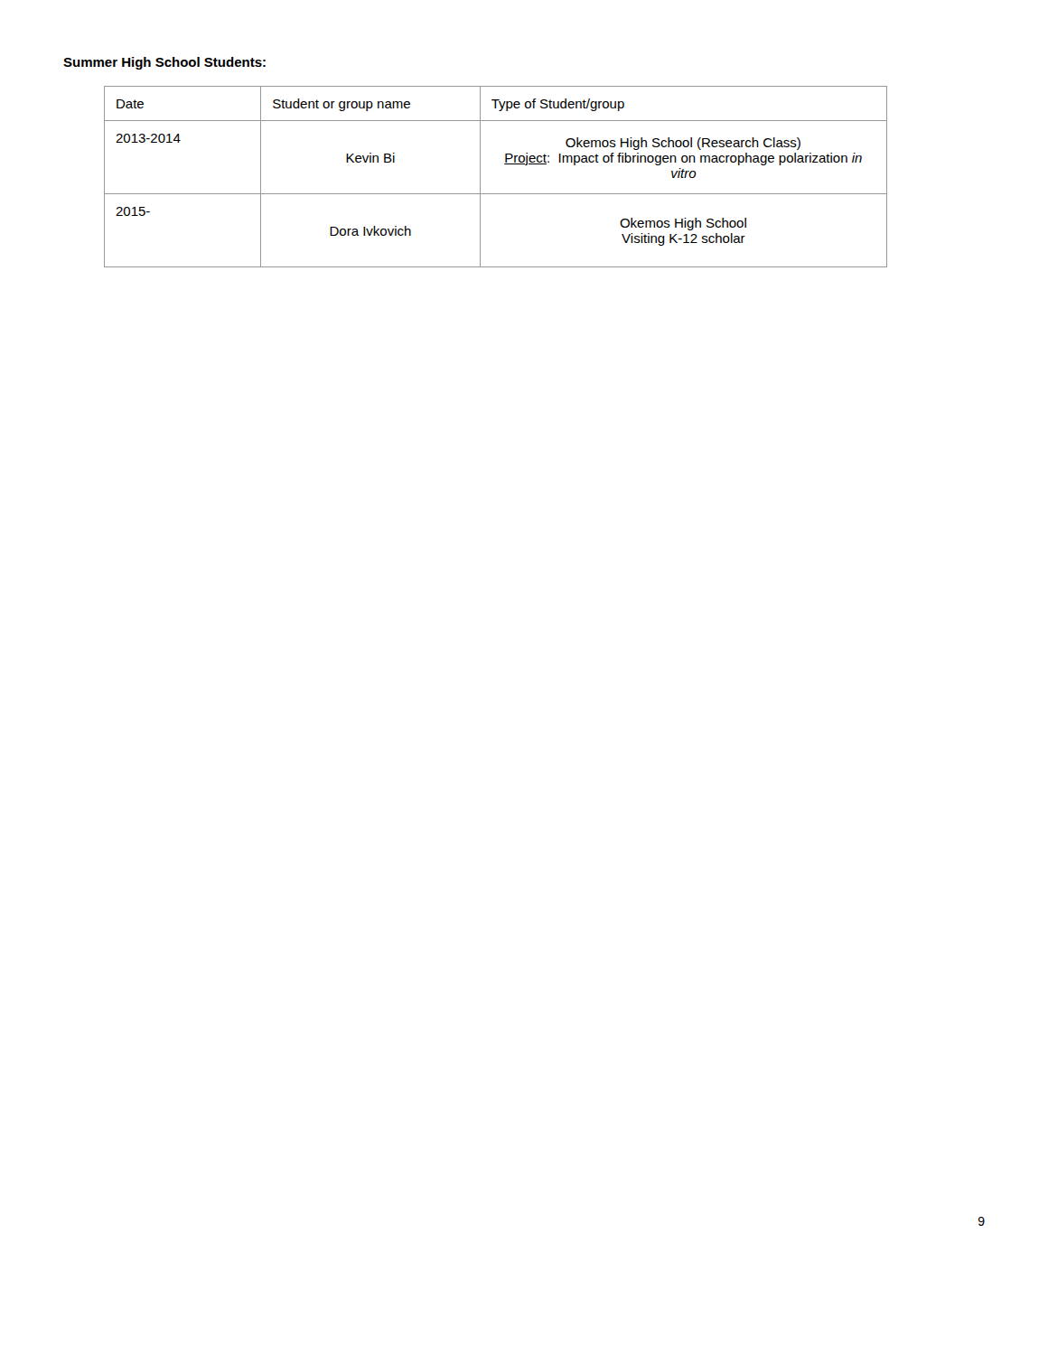Summer High School Students:
| Date | Student or group name | Type of Student/group |
| 2013-2014 | Kevin Bi | Okemos High School (Research Class) Project : Impact of fibrinogen on macrophage polarization in vitro |
| 2015- | Dora Ivkovich | Okemos High School Visiting K-12 scholar |
9